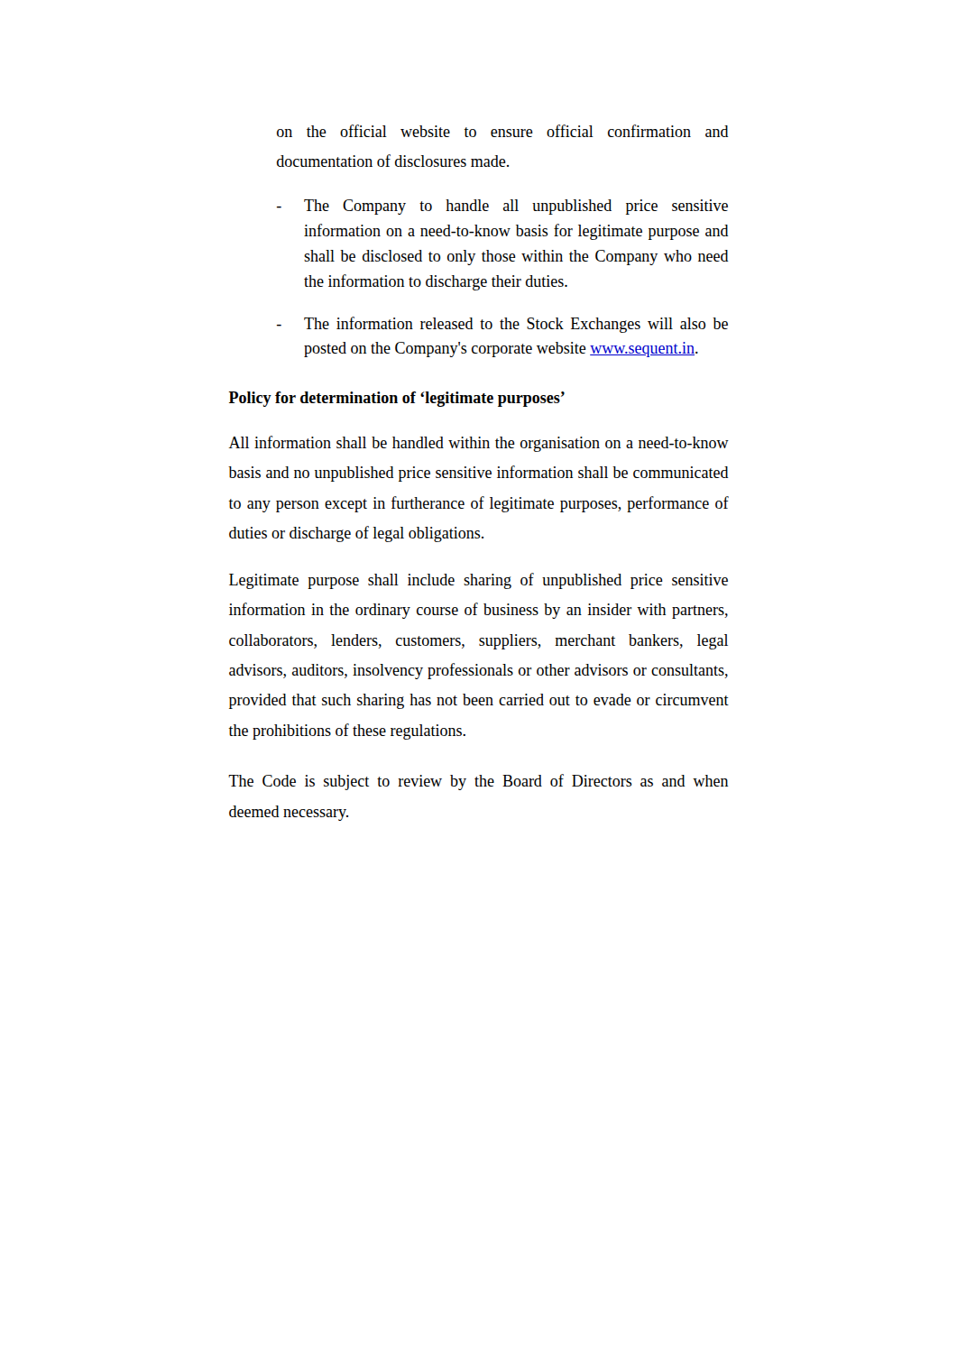on the official website to ensure official confirmation and documentation of disclosures made.
The Company to handle all unpublished price sensitive information on a need-to-know basis for legitimate purpose and shall be disclosed to only those within the Company who need the information to discharge their duties.
The information released to the Stock Exchanges will also be posted on the Company's corporate website www.sequent.in.
Policy for determination of ‘legitimate purposes’
All information shall be handled within the organisation on a need-to-know basis and no unpublished price sensitive information shall be communicated to any person except in furtherance of legitimate purposes, performance of duties or discharge of legal obligations.
Legitimate purpose shall include sharing of unpublished price sensitive information in the ordinary course of business by an insider with partners, collaborators, lenders, customers, suppliers, merchant bankers, legal advisors, auditors, insolvency professionals or other advisors or consultants, provided that such sharing has not been carried out to evade or circumvent the prohibitions of these regulations.
The Code is subject to review by the Board of Directors as and when deemed necessary.